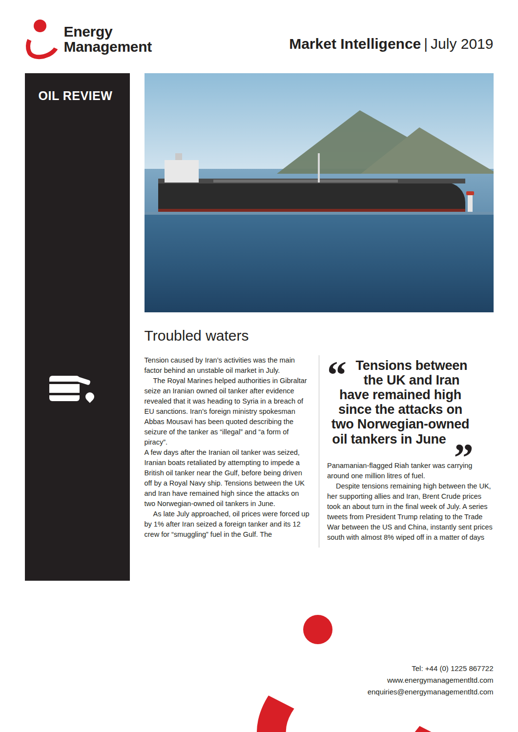Energy
Management
Market Intelligence|July 2019
OIL REVIEW
Troubled waters
Tension caused by Iran’s activities was the main factor behind an unstable oil market in July.
The Royal Marines helped authorities in Gibraltar seize an Iranian owned oil tanker after evidence revealed that it was heading to Syria in a breach of EU sanctions. Iran’s foreign ministry spokesman Abbas Mousavi has been quoted describing the seizure of the tanker as “illegal” and “a form of piracy”.
“ Tensions between the UK and Iran have remained high since the attacks on two Norwegian-owned oil tankers in June “
A few days after the Iranian oil tanker was seized, Iranian boats retaliated by attempting to impede a British oil tanker near the Gulf, before being driven off by a Royal Navy ship. Tensions between the UK and Iran have remained high since the attacks on two Norwegian-owned oil tankers in June.
As late July approached, oil prices were forced up by 1% after Iran seized a foreign tanker and its 12 crew for “smuggling” fuel in the Gulf. The Panamanian-flagged Riah tanker was carrying around one million litres of fuel.
Despite tensions remaining high between the UK, her supporting allies and Iran, Brent Crude prices took an about turn in the final week of July. A series tweets from President Trump relating to the Trade War between the US and China, instantly sent prices south with almost 8% wiped off in a matter of days
Tel: +44 (0) 1225 867722
www.energymanagementltd.com
enquiries@energymanagementltd.com